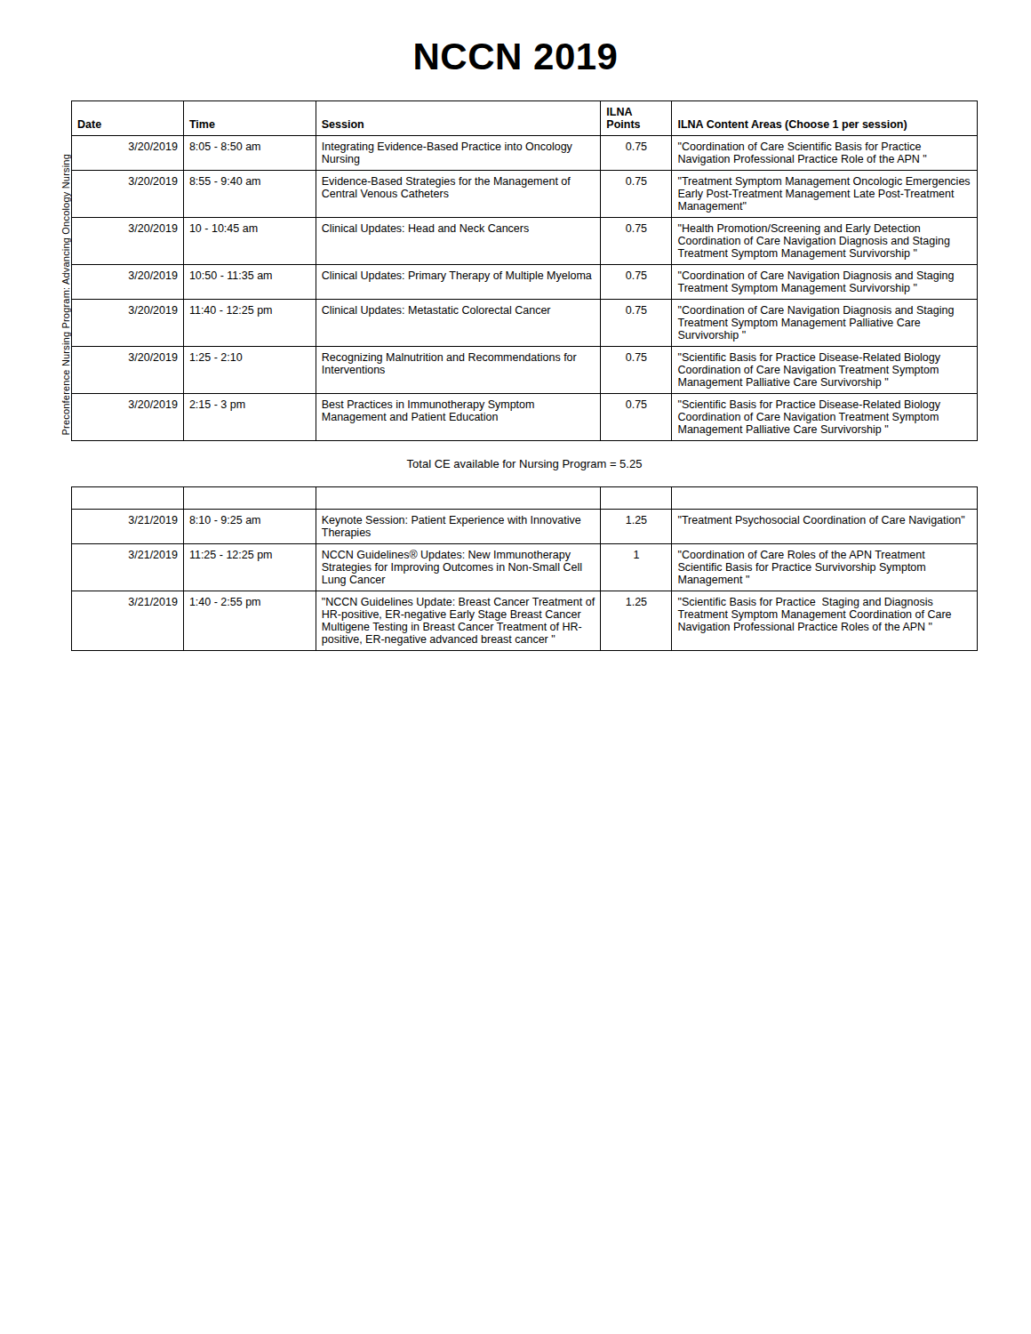NCCN 2019
Preconference Nursing Program: Advancing Oncology Nursing
| Date | Time | Session | ILNA Points | ILNA Content Areas (Choose 1 per session) |
| --- | --- | --- | --- | --- |
| 3/20/2019 | 8:05 - 8:50 am | Integrating Evidence-Based Practice into Oncology Nursing | 0.75 | "Coordination of Care Scientific Basis for Practice Navigation Professional Practice Role of the APN " |
| 3/20/2019 | 8:55 - 9:40 am | Evidence-Based Strategies for the Management of Central Venous Catheters | 0.75 | "Treatment Symptom Management Oncologic Emergencies Early Post-Treatment Management Late Post-Treatment Management" |
| 3/20/2019 | 10 - 10:45 am | Clinical Updates: Head and Neck Cancers | 0.75 | "Health Promotion/Screening and Early Detection Coordination of Care Navigation Diagnosis and Staging Treatment Symptom Management Survivorship " |
| 3/20/2019 | 10:50 - 11:35 am | Clinical Updates: Primary Therapy of Multiple Myeloma | 0.75 | "Coordination of Care Navigation Diagnosis and Staging Treatment Symptom Management Survivorship " |
| 3/20/2019 | 11:40 - 12:25 pm | Clinical Updates: Metastatic Colorectal Cancer | 0.75 | "Coordination of Care Navigation Diagnosis and Staging Treatment Symptom Management Palliative Care Survivorship " |
| 3/20/2019 | 1:25 - 2:10 | Recognizing Malnutrition and Recommendations for Interventions | 0.75 | "Scientific Basis for Practice Disease-Related Biology Coordination of Care Navigation Treatment Symptom Management Palliative Care Survivorship " |
| 3/20/2019 | 2:15 - 3 pm | Best Practices in Immunotherapy Symptom Management and Patient Education | 0.75 | "Scientific Basis for Practice Disease-Related Biology Coordination of Care Navigation Treatment Symptom Management Palliative Care Survivorship " |
Total CE available for Nursing Program = 5.25
| 3/21/2019 | 8:10 - 9:25 am | Keynote Session: Patient Experience with Innovative Therapies | 1.25 | "Treatment Psychosocial Coordination of Care Navigation" |
| 3/21/2019 | 11:25 - 12:25 pm | NCCN Guidelines® Updates: New Immunotherapy Strategies for Improving Outcomes in Non-Small Cell Lung Cancer | 1 | "Coordination of Care Roles of the APN Treatment Scientific Basis for Practice Survivorship Symptom Management " |
| 3/21/2019 | 1:40 - 2:55 pm | "NCCN Guidelines Update: Breast Cancer Treatment of HR-positive, ER-negative Early Stage Breast Cancer Multigene Testing in Breast Cancer Treatment of HR-positive, ER-negative advanced breast cancer " | 1.25 | "Scientific Basis for Practice Staging and Diagnosis Treatment Symptom Management Coordination of Care Navigation Professional Practice Roles of the APN " |